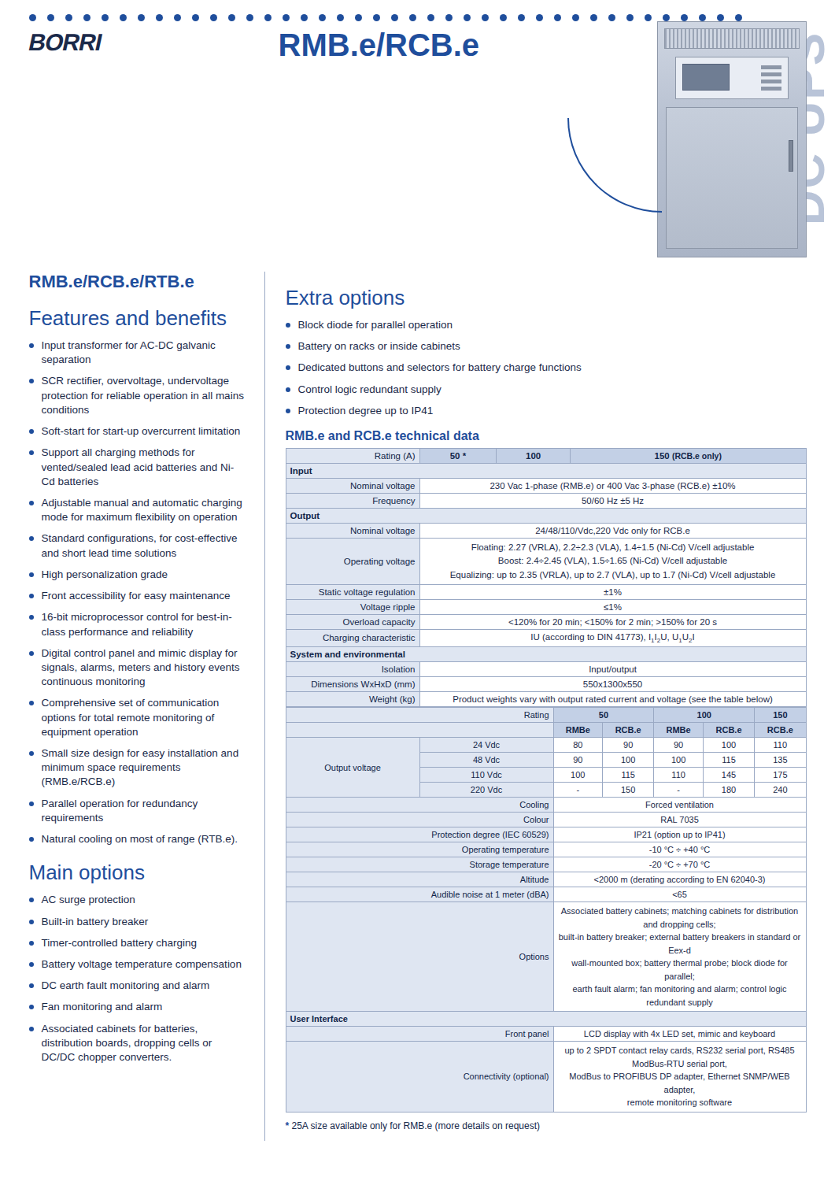DC UPS
BORRI
RMB.e/RCB.e
RMB.e/RCB.e/RTB.e
Features and benefits
Input transformer for AC-DC galvanic separation
SCR rectifier, overvoltage, undervoltage protection for reliable operation in all mains conditions
Soft-start for start-up overcurrent limitation
Support all charging methods for vented/sealed lead acid batteries and Ni-Cd batteries
Adjustable manual and automatic charging mode for maximum flexibility on operation
Standard configurations, for cost-effective and short lead time solutions
High personalization grade
Front accessibility for easy maintenance
16-bit microprocessor control for best-in-class performance and reliability
Digital control panel and mimic display for signals, alarms, meters and history events continuous monitoring
Comprehensive set of communication options for total remote monitoring of equipment operation
Small size design for easy installation and minimum space requirements (RMB.e/RCB.e)
Parallel operation for redundancy requirements
Natural cooling on most of range (RTB.e).
Main options
AC surge protection
Built-in battery breaker
Timer-controlled battery charging
Battery voltage temperature compensation
DC earth fault monitoring and alarm
Fan monitoring and alarm
Associated cabinets for batteries, distribution boards, dropping cells or DC/DC chopper converters.
Extra options
Block diode for parallel operation
Battery on racks or inside cabinets
Dedicated buttons and selectors for battery charge functions
Control logic redundant supply
Protection degree up to IP41
RMB.e and RCB.e technical data
| Rating (A) | 50 * | 100 | 150 (RCB.e only) |
| --- | --- | --- | --- |
| Input |
| Nominal voltage | 230 Vac 1-phase (RMB.e) or 400 Vac 3-phase (RCB.e) ±10% |
| Frequency | 50/60 Hz ±5 Hz |
| Output |
| Nominal voltage | 24/48/110/Vdc,220 Vdc only for RCB.e |
| Operating voltage | Floating: 2.27 (VRLA), 2.2÷2.3 (VLA), 1.4÷1.5 (Ni-Cd) V/cell adjustable Boost: 2.4÷2.45 (VLA), 1.5÷1.65 (Ni-Cd) V/cell adjustable Equalizing: up to 2.35 (VRLA), up to 2.7 (VLA), up to 1.7 (Ni-Cd) V/cell adjustable |
| Static voltage regulation | ±1% |
| Voltage ripple | ≤1% |
| Overload capacity | <120% for 20 min; <150% for 2 min; >150% for 20 s |
| Charging characteristic | IU (according to DIN 41773), I 1 I 2 U, U 1 U 2 I |
| System and environmental |
| Isolation | Input/output |
| Dimensions WxHxD (mm) | 550x1300x550 |
| Weight (kg) | Product weights vary with output rated current and voltage (see the table below) |
| Rating | 50 | 100 | 150 |
| --- | --- | --- | --- |
| | RMBe | RCB.e | RMBe | RCB.e | RCB.e |
| Output voltage | 24 Vdc | 80 | 90 | 90 | 100 | 110 |
| 48 Vdc | 90 | 100 | 100 | 115 | 135 |
| 110 Vdc | 100 | 115 | 110 | 145 | 175 |
| 220 Vdc | - | 150 | - | 180 | 240 |
| Cooling | Forced ventilation |
| Colour | RAL 7035 |
| Protection degree (IEC 60529) | IP21 (option up to IP41) |
| Operating temperature | -10 °C ÷ +40 °C |
| Storage temperature | -20 °C ÷ +70 °C |
| Altitude | <2000 m (derating according to EN 62040-3) |
| Audible noise at 1 meter (dBA) | <65 |
| Options | Associated battery cabinets; matching cabinets for distribution and dropping cells; built-in battery breaker; external battery breakers in standard or Eex-d wall-mounted box; battery thermal probe; block diode for parallel; earth fault alarm; fan monitoring and alarm; control logic redundant supply |
| User Interface |
| Front panel | LCD display with 4x LED set, mimic and keyboard |
| Connectivity (optional) | up to 2 SPDT contact relay cards, RS232 serial port, RS485 ModBus-RTU serial port, ModBus to PROFIBUS DP adapter, Ethernet SNMP/WEB adapter, remote monitoring software |
* 25A size available only for RMB.e (more details on request)